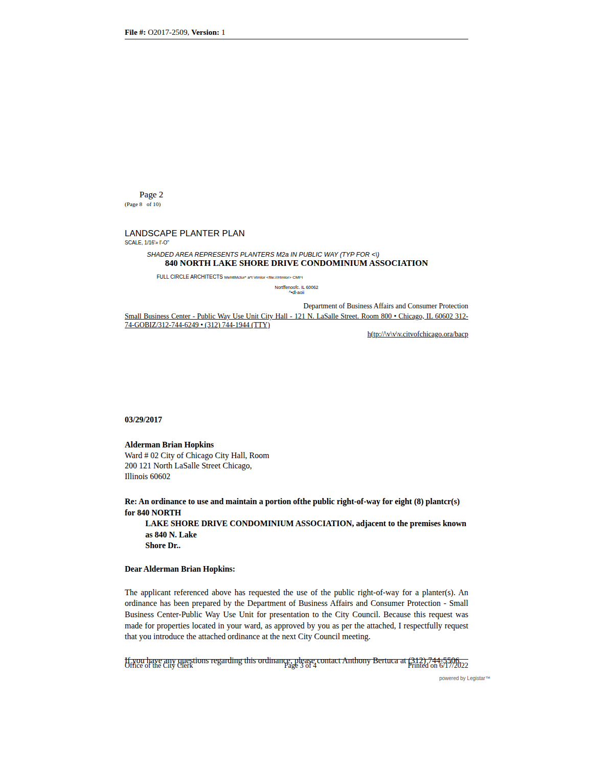File #: O2017-2509, Version: 1
Page 2
(Page 8 of 10)
LANDSCAPE PLANTER PLAN
SCALE, 1/16'» l'-O"
SHADED AREA REPRESENTS PLANTERS M2a IN PUBLIC WAY (TYP FOR <\)
840 NORTH LAKE SHORE DRIVE CONDOMINIUM ASSOCIATION
FULL CIRCLE ARCHITECTS MehttMctur* a*t \rtmlor <file:///rtmlor> CMt^i
Nortffenoofc. IL 60062
^•dl-aoii
Department of Business Affairs and Consumer Protection
Small Business Center - Public Way Use Unit City Hall - 121 N. LaSalle Street. Room 800 • Chicago, IL 60602 312-74-GOBIZ/312-744-6249 • (312) 744-1944 (TTY)
h(tp://\v\v\v.citvofchicago.ora/bacp
03/29/2017
Alderman Brian Hopkins
Ward # 02 City of Chicago City Hall, Room
200 121 North LaSalle Street Chicago,
Illinois 60602
Re: An ordinance to use and maintain a portion ofthe public right-of-way for eight (8) plantcr(s) for 840 NORTH LAKE SHORE DRIVE CONDOMINIUM ASSOCIATION, adjacent to the premises known as 840 N. Lake Shore Dr..
Dear Alderman Brian Hopkins:
The applicant referenced above has requested the use of the public right-of-way for a planter(s). An ordinance has been prepared by the Department of Business Affairs and Consumer Protection - Small Business Center-Public Way Use Unit for presentation to the City Council. Because this request was made for properties located in your ward, as approved by you as per the attached, I respectfully request that you introduce the attached ordinance at the next City Council meeting.
If you have any questions regarding this ordinance, please contact Anthony Bertuca at (312) 744-5506.
Office of the City Clerk
Page 3 of 4
Printed on 6/17/2022
powered by Legistar™